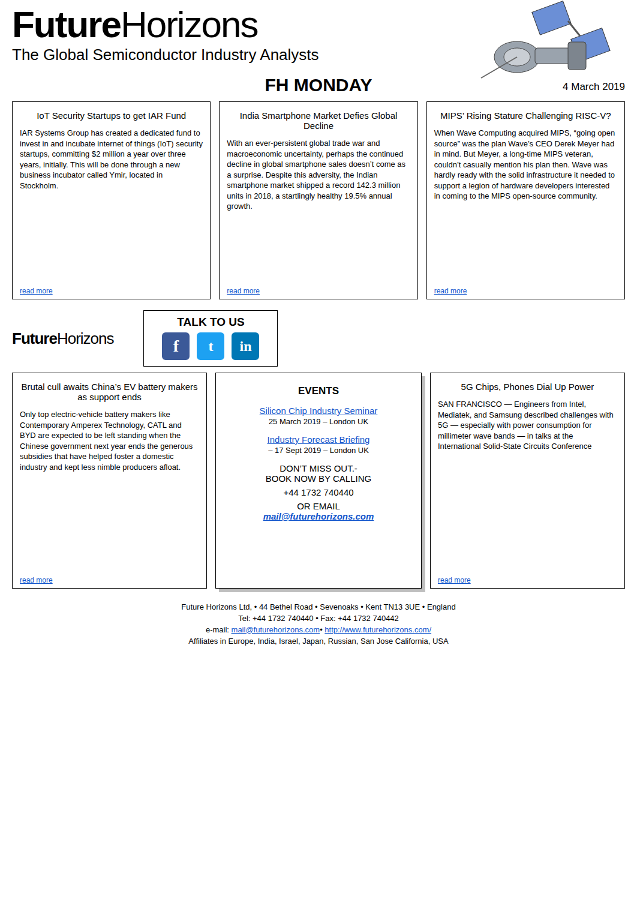Future Horizons
The Global Semiconductor Industry Analysts
FH MONDAY
4 March 2019
IoT Security Startups to get IAR Fund
IAR Systems Group has created a dedicated fund to invest in and incubate internet of things (IoT) security startups, committing $2 million a year over three years, initially. This will be done through a new business incubator called Ymir, located in Stockholm.
read more
India Smartphone Market Defies Global Decline
With an ever-persistent global trade war and macroeconomic uncertainty, perhaps the continued decline in global smartphone sales doesn’t come as a surprise. Despite this adversity, the Indian smartphone market shipped a record 142.3 million units in 2018, a startlingly healthy 19.5% annual growth.
read more
MIPS’ Rising Stature Challenging RISC-V?
When Wave Computing acquired MIPS, “going open source” was the plan Wave’s CEO Derek Meyer had in mind. But Meyer, a long-time MIPS veteran, couldn’t casually mention his plan then. Wave was hardly ready with the solid infrastructure it needed to support a legion of hardware developers interested in coming to the MIPS open-source community.
read more
Future Horizons
TALK TO US
f t in
Brutal cull awaits China’s EV battery makers as support ends
Only top electric-vehicle battery makers like Contemporary Amperex Technology, CATL and BYD are expected to be left standing when the Chinese government next year ends the generous subsidies that have helped foster a domestic industry and kept less nimble producers afloat.
read more
EVENTS
Silicon Chip Industry Seminar
25 March 2019 – London UK
Industry Forecast Briefing
– 17 Sept 2019 – London UK
DON’T MISS OUT.-
BOOK NOW BY CALLING
+44 1732 740440
OR EMAIL
mail@futurehorizons.com
5G Chips, Phones Dial Up Power
SAN FRANCISCO — Engineers from Intel, Mediatek, and Samsung described challenges with 5G — especially with power consumption for millimeter wave bands — in talks at the International Solid-State Circuits Conference
read more
Future Horizons Ltd, • 44 Bethel Road • Sevenoaks • Kent TN13 3UE • England
Tel: +44 1732 740440 • Fax: +44 1732 740442
e-mail: mail@futurehorizons.com• http://www.futurehorizons.com/
Affiliates in Europe, India, Israel, Japan, Russian, San Jose California, USA